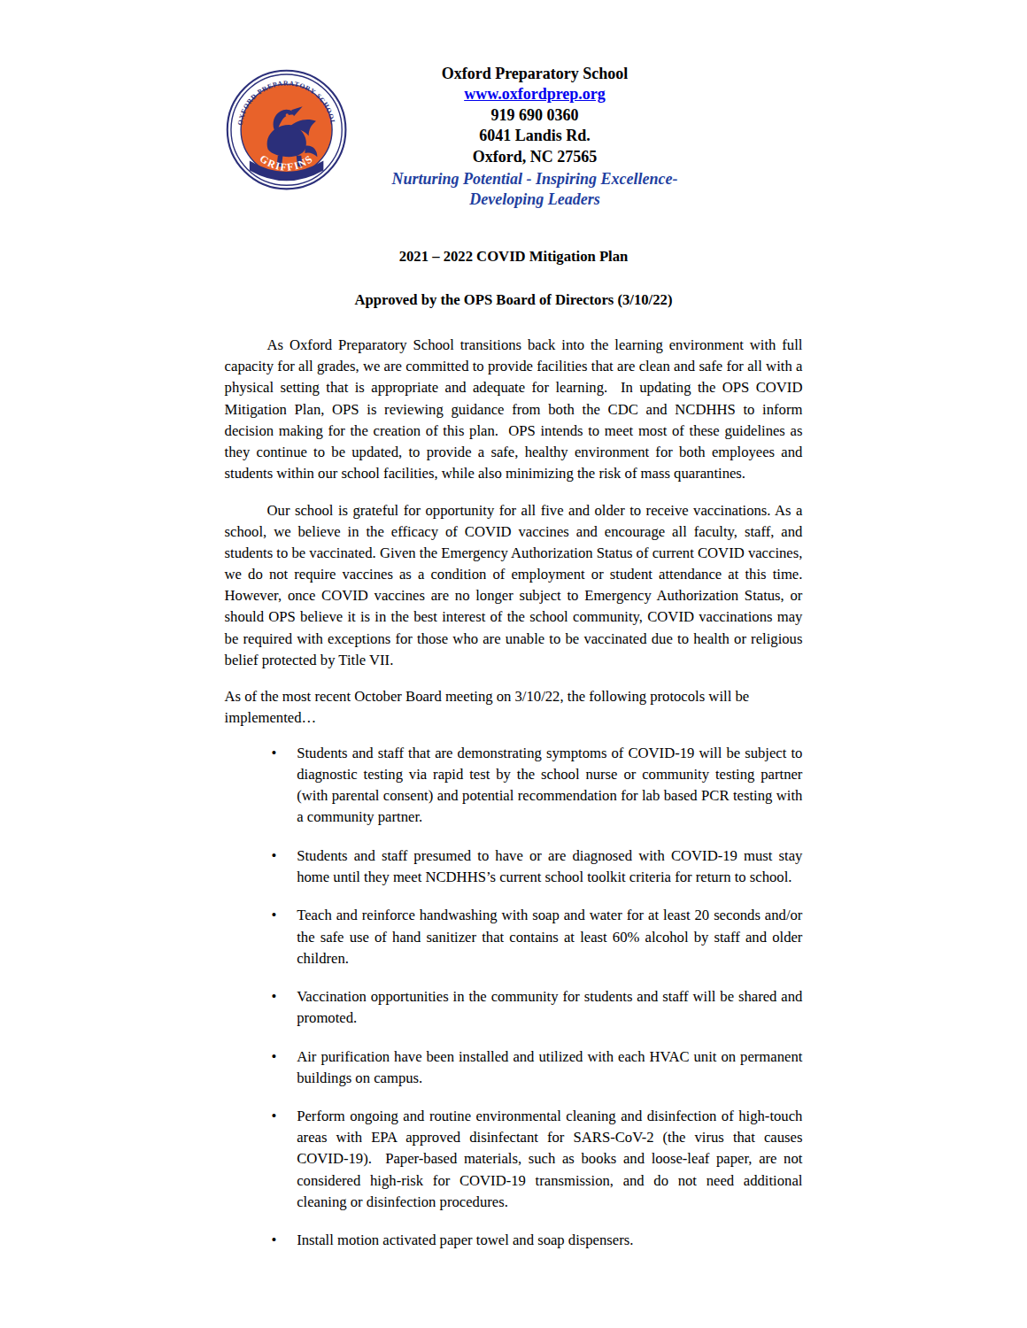OXFORD PREPARATORY SCHOOL GRIFFINS
Oxford Preparatory School
www.oxfordprep.org
919 690 0360
6041 Landis Rd.
Oxford, NC 27565
Nurturing Potential - Inspiring Excellence-Developing Leaders
2021 – 2022 COVID Mitigation Plan
Approved by the OPS Board of Directors (3/10/22)
As Oxford Preparatory School transitions back into the learning environment with full capacity for all grades, we are committed to provide facilities that are clean and safe for all with a physical setting that is appropriate and adequate for learning. In updating the OPS COVID Mitigation Plan, OPS is reviewing guidance from both the CDC and NCDHHS to inform decision making for the creation of this plan. OPS intends to meet most of these guidelines as they continue to be updated, to provide a safe, healthy environment for both employees and students within our school facilities, while also minimizing the risk of mass quarantines.
Our school is grateful for opportunity for all five and older to receive vaccinations. As a school, we believe in the efficacy of COVID vaccines and encourage all faculty, staff, and students to be vaccinated. Given the Emergency Authorization Status of current COVID vaccines, we do not require vaccines as a condition of employment or student attendance at this time. However, once COVID vaccines are no longer subject to Emergency Authorization Status, or should OPS believe it is in the best interest of the school community, COVID vaccinations may be required with exceptions for those who are unable to be vaccinated due to health or religious belief protected by Title VII.
As of the most recent October Board meeting on 3/10/22, the following protocols will be implemented…
Students and staff that are demonstrating symptoms of COVID-19 will be subject to diagnostic testing via rapid test by the school nurse or community testing partner (with parental consent) and potential recommendation for lab based PCR testing with a community partner.
Students and staff presumed to have or are diagnosed with COVID-19 must stay home until they meet NCDHHS’s current school toolkit criteria for return to school.
Teach and reinforce handwashing with soap and water for at least 20 seconds and/or the safe use of hand sanitizer that contains at least 60% alcohol by staff and older children.
Vaccination opportunities in the community for students and staff will be shared and promoted.
Air purification have been installed and utilized with each HVAC unit on permanent buildings on campus.
Perform ongoing and routine environmental cleaning and disinfection of high-touch areas with EPA approved disinfectant for SARS-CoV-2 (the virus that causes COVID-19). Paper-based materials, such as books and loose-leaf paper, are not considered high-risk for COVID-19 transmission, and do not need additional cleaning or disinfection procedures.
Install motion activated paper towel and soap dispensers.